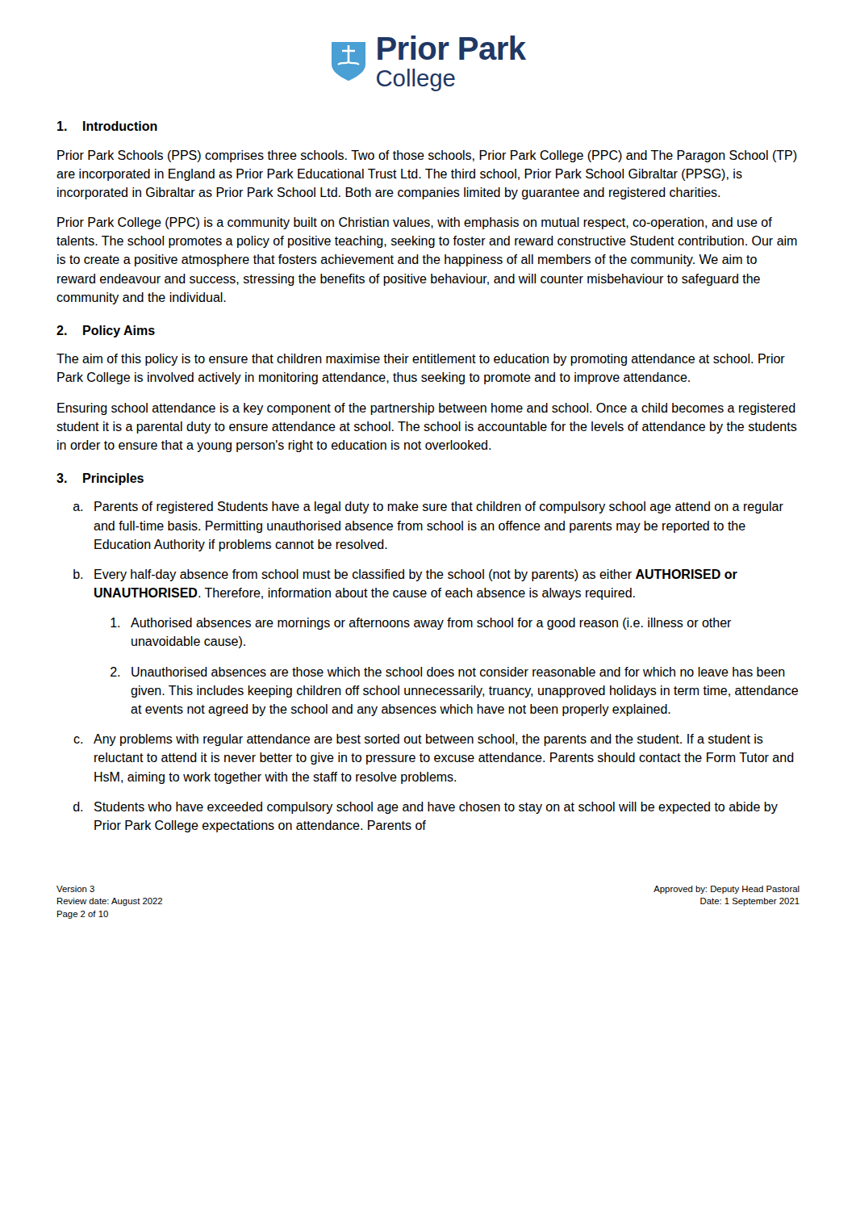Prior Park College
1. Introduction
Prior Park Schools (PPS) comprises three schools. Two of those schools, Prior Park College (PPC) and The Paragon School (TP) are incorporated in England as Prior Park Educational Trust Ltd. The third school, Prior Park School Gibraltar (PPSG), is incorporated in Gibraltar as Prior Park School Ltd. Both are companies limited by guarantee and registered charities.
Prior Park College (PPC) is a community built on Christian values, with emphasis on mutual respect, co-operation, and use of talents. The school promotes a policy of positive teaching, seeking to foster and reward constructive Student contribution. Our aim is to create a positive atmosphere that fosters achievement and the happiness of all members of the community. We aim to reward endeavour and success, stressing the benefits of positive behaviour, and will counter misbehaviour to safeguard the community and the individual.
2. Policy Aims
The aim of this policy is to ensure that children maximise their entitlement to education by promoting attendance at school. Prior Park College is involved actively in monitoring attendance, thus seeking to promote and to improve attendance.
Ensuring school attendance is a key component of the partnership between home and school. Once a child becomes a registered student it is a parental duty to ensure attendance at school. The school is accountable for the levels of attendance by the students in order to ensure that a young person's right to education is not overlooked.
3. Principles
Parents of registered Students have a legal duty to make sure that children of compulsory school age attend on a regular and full-time basis. Permitting unauthorised absence from school is an offence and parents may be reported to the Education Authority if problems cannot be resolved.
Every half-day absence from school must be classified by the school (not by parents) as either AUTHORISED or UNAUTHORISED. Therefore, information about the cause of each absence is always required.
Authorised absences are mornings or afternoons away from school for a good reason (i.e. illness or other unavoidable cause).
Unauthorised absences are those which the school does not consider reasonable and for which no leave has been given. This includes keeping children off school unnecessarily, truancy, unapproved holidays in term time, attendance at events not agreed by the school and any absences which have not been properly explained.
Any problems with regular attendance are best sorted out between school, the parents and the student. If a student is reluctant to attend it is never better to give in to pressure to excuse attendance. Parents should contact the Form Tutor and HsM, aiming to work together with the staff to resolve problems.
Students who have exceeded compulsory school age and have chosen to stay on at school will be expected to abide by Prior Park College expectations on attendance. Parents of
Version 3
Review date: August 2022
Page 2 of 10
Approved by: Deputy Head Pastoral
Date: 1 September 2021